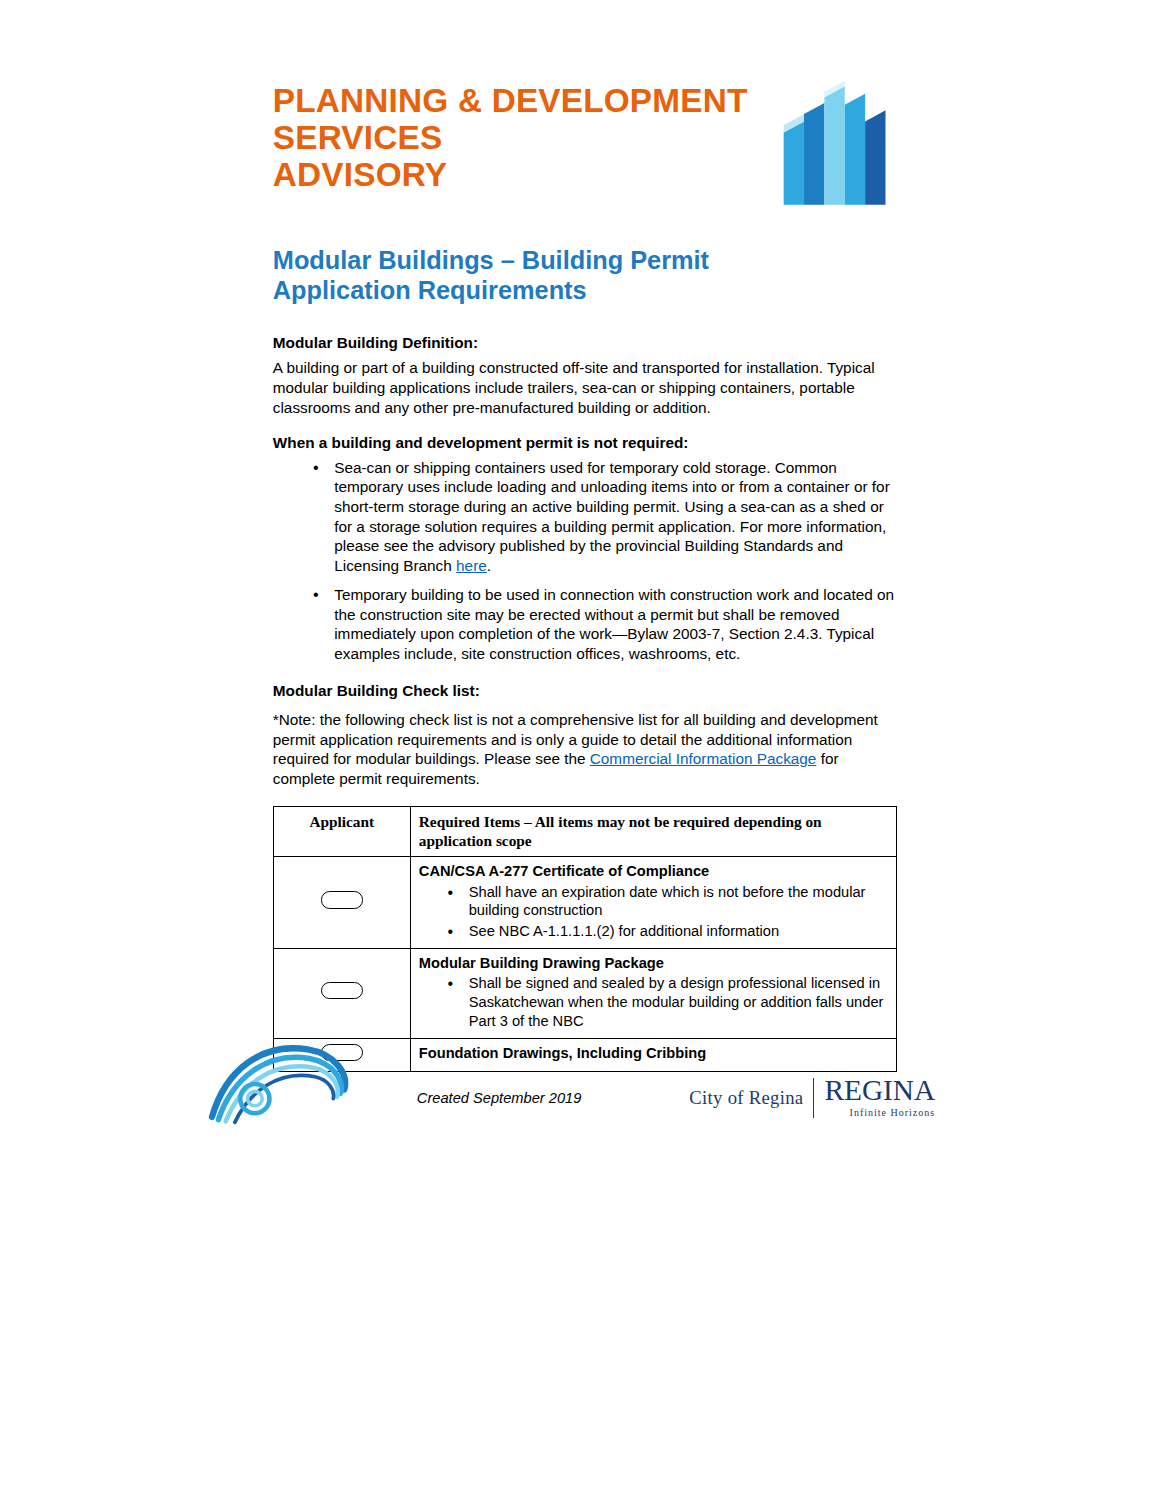PLANNING & DEVELOPMENT SERVICES
ADVISORY
Modular Buildings – Building Permit
Application Requirements
Modular Building Definition:
A building or part of a building constructed off-site and transported for installation. Typical modular building applications include trailers, sea-can or shipping containers, portable classrooms and any other pre-manufactured building or addition.
When a building and development permit is not required:
Sea-can or shipping containers used for temporary cold storage. Common temporary uses include loading and unloading items into or from a container or for short-term storage during an active building permit. Using a sea-can as a shed or for a storage solution requires a building permit application. For more information, please see the advisory published by the provincial Building Standards and Licensing Branch here.
Temporary building to be used in connection with construction work and located on the construction site may be erected without a permit but shall be removed immediately upon completion of the work—Bylaw 2003-7, Section 2.4.3. Typical examples include, site construction offices, washrooms, etc.
Modular Building Check list:
*Note: the following check list is not a comprehensive list for all building and development permit application requirements and is only a guide to detail the additional information required for modular buildings. Please see the Commercial Information Package for complete permit requirements.
| Applicant | Required Items – All items may not be required depending on application scope |
| --- | --- |
| | CAN/CSA A-277 Certificate of Compliance Shall have an expiration date which is not before the modular building construction See NBC A-1.1.1.1.(2) for additional information |
| | Modular Building Drawing Package Shall be signed and sealed by a design professional licensed in Saskatchewan when the modular building or addition falls under Part 3 of the NBC |
| | Foundation Drawings, Including Cribbing |
Created September 2019
City of Regina
REGINA
Infinite Horizons